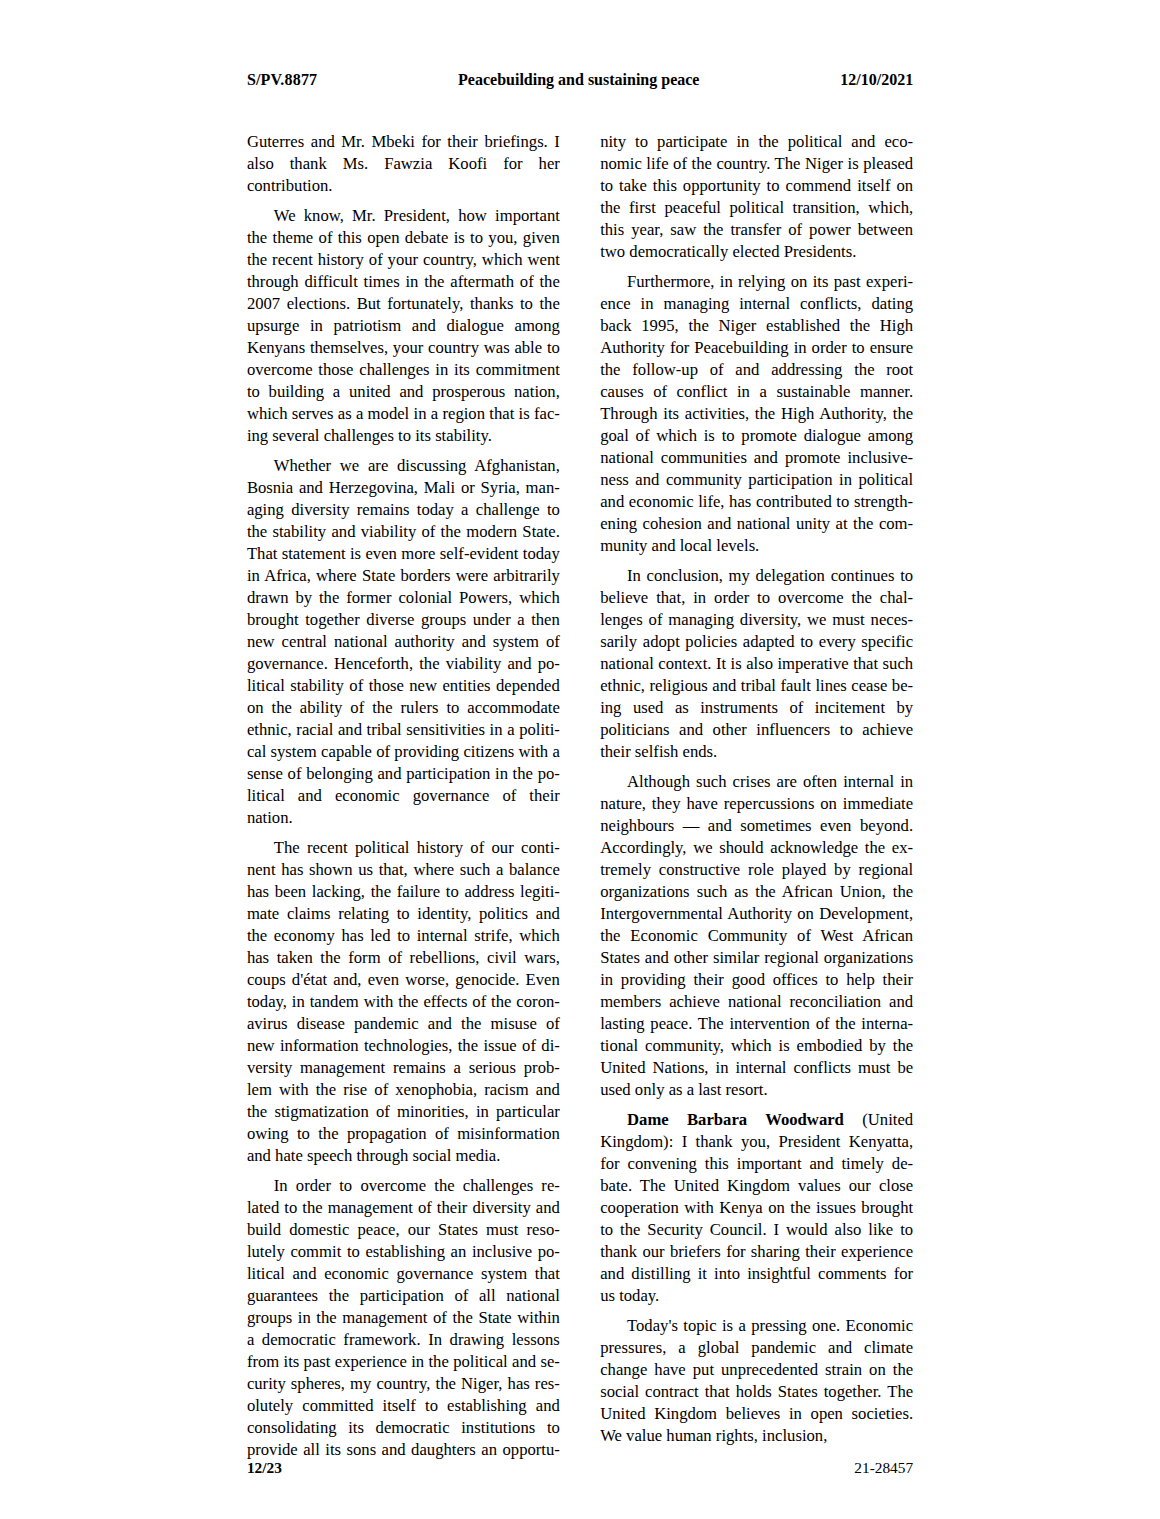S/PV.8877
Peacebuilding and sustaining peace
12/10/2021
Guterres and Mr. Mbeki for their briefings. I also thank Ms. Fawzia Koofi for her contribution.
We know, Mr. President, how important the theme of this open debate is to you, given the recent history of your country, which went through difficult times in the aftermath of the 2007 elections. But fortunately, thanks to the upsurge in patriotism and dialogue among Kenyans themselves, your country was able to overcome those challenges in its commitment to building a united and prosperous nation, which serves as a model in a region that is facing several challenges to its stability.
Whether we are discussing Afghanistan, Bosnia and Herzegovina, Mali or Syria, managing diversity remains today a challenge to the stability and viability of the modern State. That statement is even more self-evident today in Africa, where State borders were arbitrarily drawn by the former colonial Powers, which brought together diverse groups under a then new central national authority and system of governance. Henceforth, the viability and political stability of those new entities depended on the ability of the rulers to accommodate ethnic, racial and tribal sensitivities in a political system capable of providing citizens with a sense of belonging and participation in the political and economic governance of their nation.
The recent political history of our continent has shown us that, where such a balance has been lacking, the failure to address legitimate claims relating to identity, politics and the economy has led to internal strife, which has taken the form of rebellions, civil wars, coups d'état and, even worse, genocide. Even today, in tandem with the effects of the coronavirus disease pandemic and the misuse of new information technologies, the issue of diversity management remains a serious problem with the rise of xenophobia, racism and the stigmatization of minorities, in particular owing to the propagation of misinformation and hate speech through social media.
In order to overcome the challenges related to the management of their diversity and build domestic peace, our States must resolutely commit to establishing an inclusive political and economic governance system that guarantees the participation of all national groups in the management of the State within a democratic framework. In drawing lessons from its past experience in the political and security spheres, my country, the Niger, has resolutely committed itself to establishing and consolidating its democratic institutions to provide all its sons and daughters an opportunity to participate in the political and economic life of the country. The Niger is pleased to take this opportunity to commend itself on the first peaceful political transition, which, this year, saw the transfer of power between two democratically elected Presidents.
Furthermore, in relying on its past experience in managing internal conflicts, dating back 1995, the Niger established the High Authority for Peacebuilding in order to ensure the follow-up of and addressing the root causes of conflict in a sustainable manner. Through its activities, the High Authority, the goal of which is to promote dialogue among national communities and promote inclusiveness and community participation in political and economic life, has contributed to strengthening cohesion and national unity at the community and local levels.
In conclusion, my delegation continues to believe that, in order to overcome the challenges of managing diversity, we must necessarily adopt policies adapted to every specific national context. It is also imperative that such ethnic, religious and tribal fault lines cease being used as instruments of incitement by politicians and other influencers to achieve their selfish ends.
Although such crises are often internal in nature, they have repercussions on immediate neighbours — and sometimes even beyond. Accordingly, we should acknowledge the extremely constructive role played by regional organizations such as the African Union, the Intergovernmental Authority on Development, the Economic Community of West African States and other similar regional organizations in providing their good offices to help their members achieve national reconciliation and lasting peace. The intervention of the international community, which is embodied by the United Nations, in internal conflicts must be used only as a last resort.
Dame Barbara Woodward (United Kingdom): I thank you, President Kenyatta, for convening this important and timely debate. The United Kingdom values our close cooperation with Kenya on the issues brought to the Security Council. I would also like to thank our briefers for sharing their experience and distilling it into insightful comments for us today.
Today's topic is a pressing one. Economic pressures, a global pandemic and climate change have put unprecedented strain on the social contract that holds States together. The United Kingdom believes in open societies. We value human rights, inclusion,
12/23
21-28457